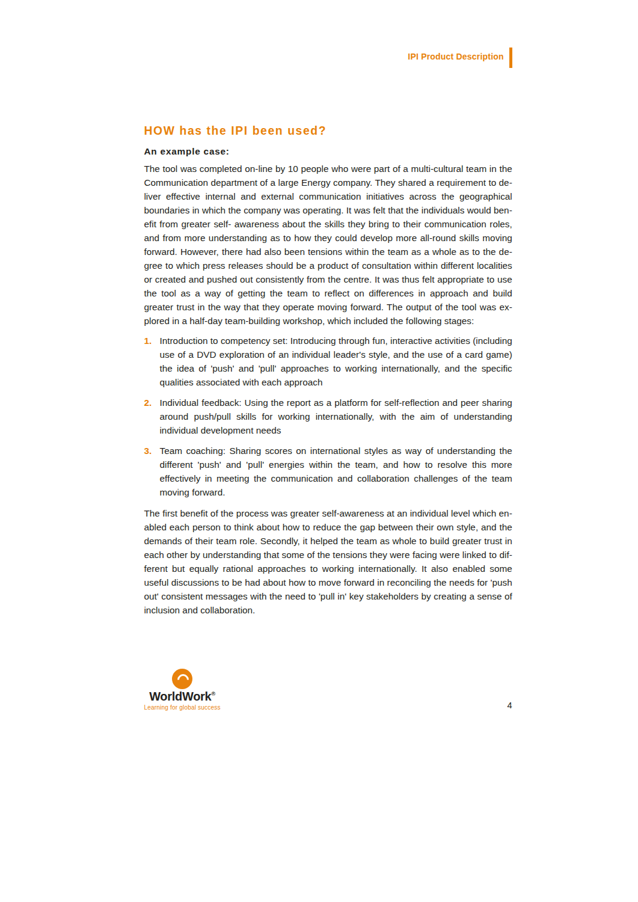IPI Product Description
HOW has the IPI been used?
An example case:
The tool was completed on-line by 10 people who were part of a multi-cultural team in the Communication department of a large Energy company. They shared a requirement to deliver effective internal and external communication initiatives across the geographical boundaries in which the company was operating. It was felt that the individuals would benefit from greater self- awareness about the skills they bring to their communication roles, and from more understanding as to how they could develop more all-round skills moving forward. However, there had also been tensions within the team as a whole as to the degree to which press releases should be a product of consultation within different localities or created and pushed out consistently from the centre. It was thus felt appropriate to use the tool as a way of getting the team to reflect on differences in approach and build greater trust in the way that they operate moving forward. The output of the tool was explored in a half-day team-building workshop, which included the following stages:
Introduction to competency set: Introducing through fun, interactive activities (including use of a DVD exploration of an individual leader's style, and the use of a card game) the idea of 'push' and 'pull' approaches to working internationally, and the specific qualities associated with each approach
Individual feedback: Using the report as a platform for self-reflection and peer sharing around push/pull skills for working internationally, with the aim of understanding individual development needs
Team coaching: Sharing scores on international styles as way of understanding the different 'push' and 'pull' energies within the team, and how to resolve this more effectively in meeting the communication and collaboration challenges of the team moving forward.
The first benefit of the process was greater self-awareness at an individual level which enabled each person to think about how to reduce the gap between their own style, and the demands of their team role. Secondly, it helped the team as whole to build greater trust in each other by understanding that some of the tensions they were facing were linked to different but equally rational approaches to working internationally. It also enabled some useful discussions to be had about how to move forward in reconciling the needs for 'push out' consistent messages with the need to 'pull in' key stakeholders by creating a sense of inclusion and collaboration.
WorldWork®
Learning for global success
4